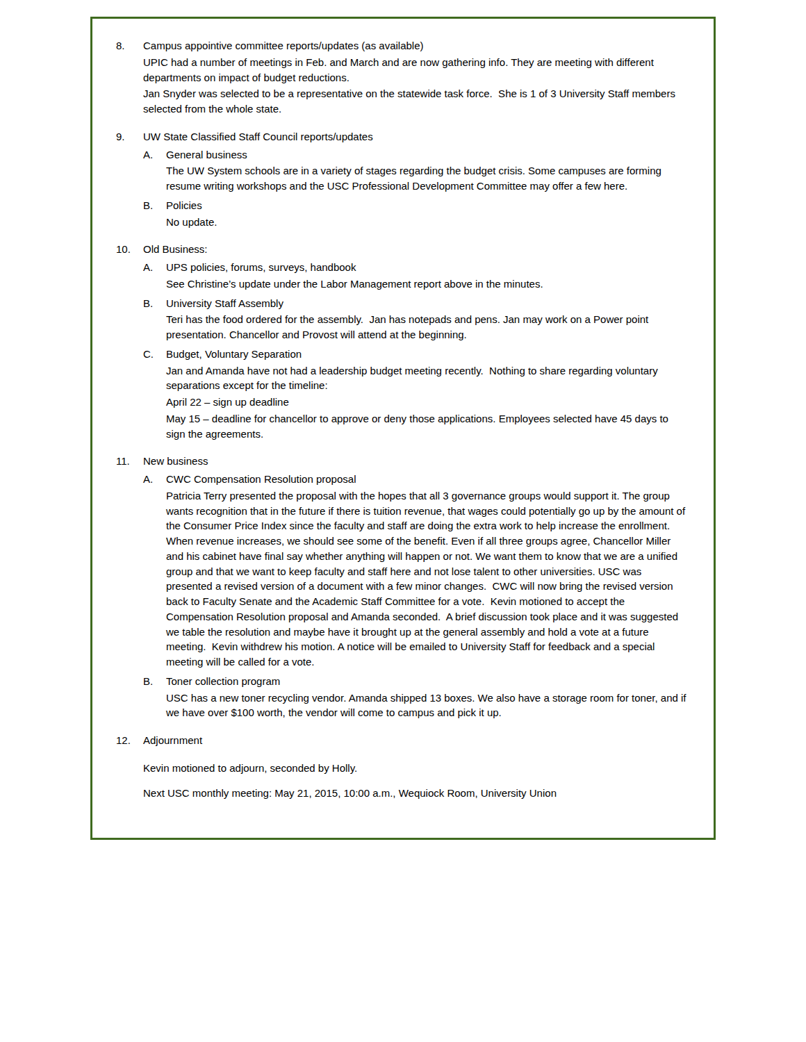8.
Campus appointive committee reports/updates (as available)
UPIC had a number of meetings in Feb. and March and are now gathering info. They are meeting with different departments on impact of budget reductions.
Jan Snyder was selected to be a representative on the statewide task force. She is 1 of 3 University Staff members selected from the whole state.
9.
UW State Classified Staff Council reports/updates
A.
General business
The UW System schools are in a variety of stages regarding the budget crisis. Some campuses are forming resume writing workshops and the USC Professional Development Committee may offer a few here.
B.
Policies
No update.
10.
Old Business:
A.
UPS policies, forums, surveys, handbook
See Christine’s update under the Labor Management report above in the minutes.
B.
University Staff Assembly
Teri has the food ordered for the assembly. Jan has notepads and pens. Jan may work on a Power point presentation. Chancellor and Provost will attend at the beginning.
C.
Budget, Voluntary Separation
Jan and Amanda have not had a leadership budget meeting recently. Nothing to share regarding voluntary separations except for the timeline:
April 22 – sign up deadline
May 15 – deadline for chancellor to approve or deny those applications. Employees selected have 45 days to sign the agreements.
11.
New business
A.
CWC Compensation Resolution proposal
Patricia Terry presented the proposal with the hopes that all 3 governance groups would support it. The group wants recognition that in the future if there is tuition revenue, that wages could potentially go up by the amount of the Consumer Price Index since the faculty and staff are doing the extra work to help increase the enrollment. When revenue increases, we should see some of the benefit. Even if all three groups agree, Chancellor Miller and his cabinet have final say whether anything will happen or not. We want them to know that we are a unified group and that we want to keep faculty and staff here and not lose talent to other universities. USC was presented a revised version of a document with a few minor changes. CWC will now bring the revised version back to Faculty Senate and the Academic Staff Committee for a vote. Kevin motioned to accept the Compensation Resolution proposal and Amanda seconded. A brief discussion took place and it was suggested we table the resolution and maybe have it brought up at the general assembly and hold a vote at a future meeting. Kevin withdrew his motion. A notice will be emailed to University Staff for feedback and a special meeting will be called for a vote.
B.
Toner collection program
USC has a new toner recycling vendor. Amanda shipped 13 boxes. We also have a storage room for toner, and if we have over $100 worth, the vendor will come to campus and pick it up.
12.
Adjournment
Kevin motioned to adjourn, seconded by Holly.
Next USC monthly meeting: May 21, 2015, 10:00 a.m., Wequiock Room, University Union